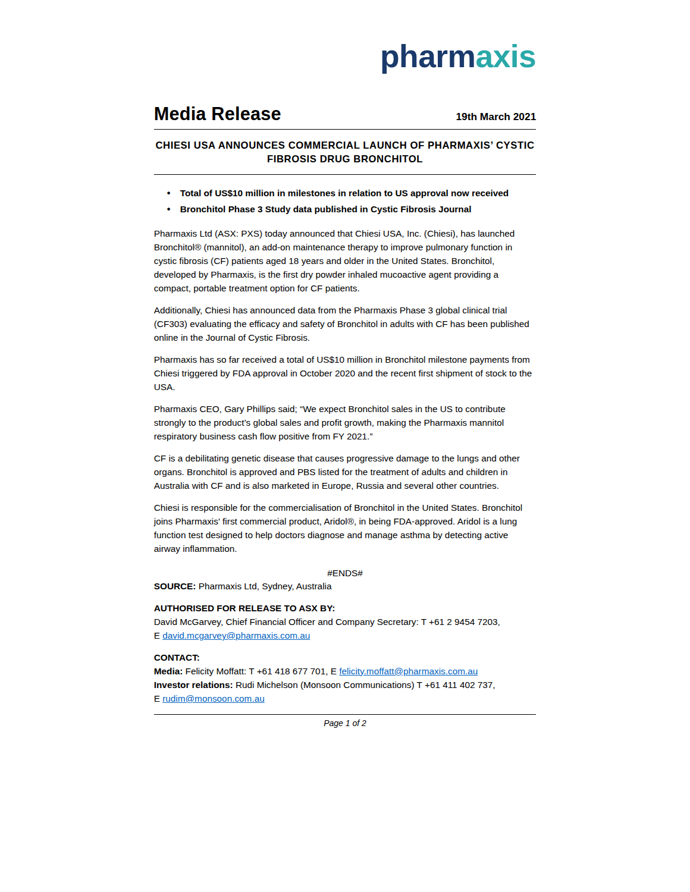pharmaxis
Media Release
19th March 2021
CHIESI USA ANNOUNCES COMMERCIAL LAUNCH OF PHARMAXIS’ CYSTIC FIBROSIS DRUG BRONCHITOL
Total of US$10 million in milestones in relation to US approval now received
Bronchitol Phase 3 Study data published in Cystic Fibrosis Journal
Pharmaxis Ltd (ASX: PXS) today announced that Chiesi USA, Inc. (Chiesi), has launched Bronchitol® (mannitol), an add-on maintenance therapy to improve pulmonary function in cystic fibrosis (CF) patients aged 18 years and older in the United States. Bronchitol, developed by Pharmaxis, is the first dry powder inhaled mucoactive agent providing a compact, portable treatment option for CF patients.
Additionally, Chiesi has announced data from the Pharmaxis Phase 3 global clinical trial (CF303) evaluating the efficacy and safety of Bronchitol in adults with CF has been published online in the Journal of Cystic Fibrosis.
Pharmaxis has so far received a total of US$10 million in Bronchitol milestone payments from Chiesi triggered by FDA approval in October 2020 and the recent first shipment of stock to the USA.
Pharmaxis CEO, Gary Phillips said; “We expect Bronchitol sales in the US to contribute strongly to the product’s global sales and profit growth, making the Pharmaxis mannitol respiratory business cash flow positive from FY 2021.”
CF is a debilitating genetic disease that causes progressive damage to the lungs and other organs. Bronchitol is approved and PBS listed for the treatment of adults and children in Australia with CF and is also marketed in Europe, Russia and several other countries.
Chiesi is responsible for the commercialisation of Bronchitol in the United States. Bronchitol joins Pharmaxis' first commercial product, Aridol®, in being FDA-approved. Aridol is a lung function test designed to help doctors diagnose and manage asthma by detecting active airway inflammation.
#ENDS#
SOURCE: Pharmaxis Ltd, Sydney, Australia
AUTHORISED FOR RELEASE TO ASX BY:
David McGarvey, Chief Financial Officer and Company Secretary: T +61 2 9454 7203,
E david.mcgarvey@pharmaxis.com.au
CONTACT:
Media: Felicity Moffatt: T +61 418 677 701, E felicity.moffatt@pharmaxis.com.au
Investor relations: Rudi Michelson (Monsoon Communications) T +61 411 402 737,
E rudim@monsoon.com.au
Page 1 of 2